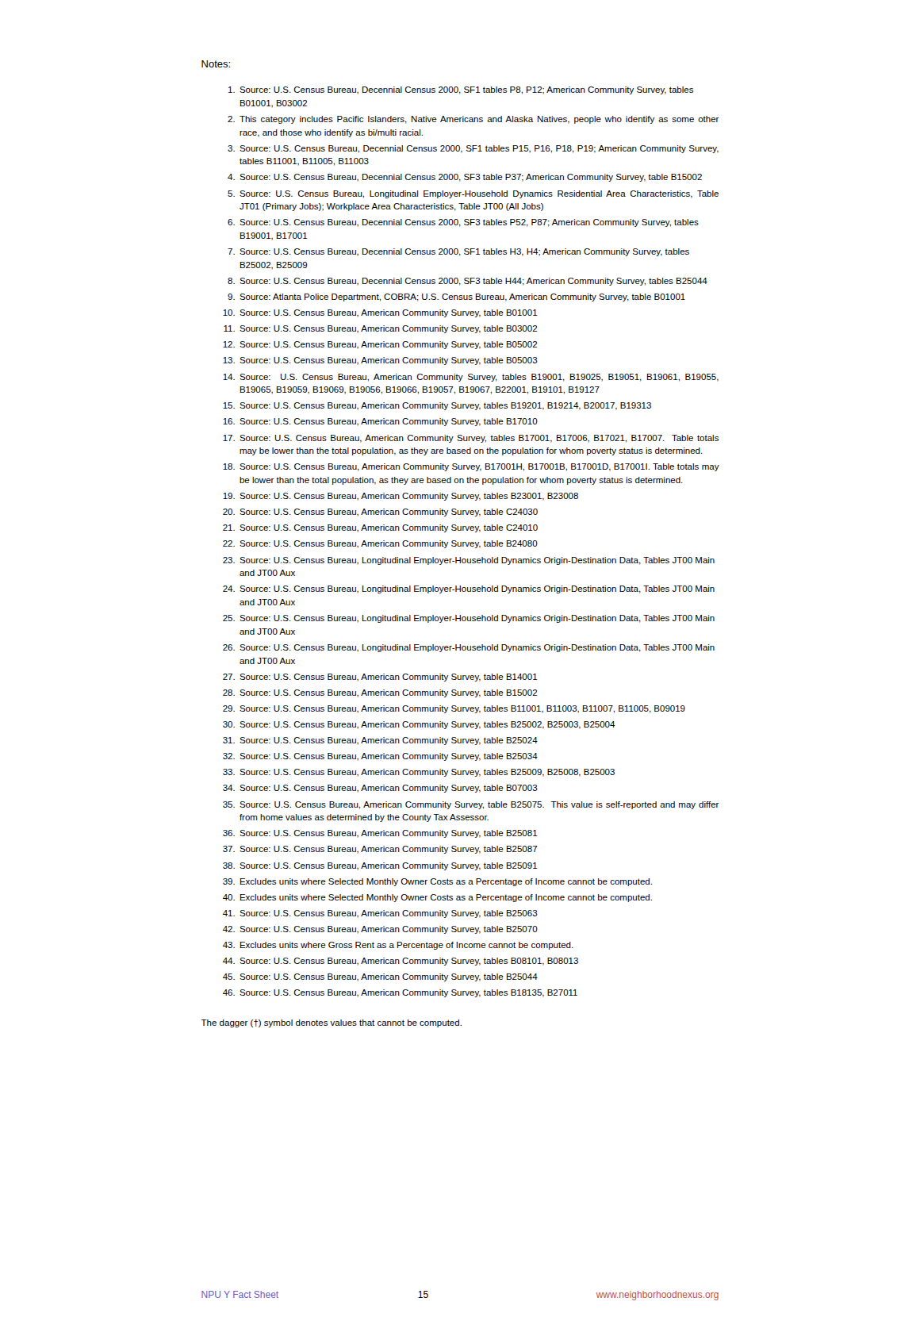Notes:
Source: U.S. Census Bureau, Decennial Census 2000, SF1 tables P8, P12; American Community Survey, tables B01001, B03002
This category includes Pacific Islanders, Native Americans and Alaska Natives, people who identify as some other race, and those who identify as bi/multi racial.
Source: U.S. Census Bureau, Decennial Census 2000, SF1 tables P15, P16, P18, P19; American Community Survey, tables B11001, B11005, B11003
Source: U.S. Census Bureau, Decennial Census 2000, SF3 table P37; American Community Survey, table B15002
Source: U.S. Census Bureau, Longitudinal Employer-Household Dynamics Residential Area Characteristics, Table JT01 (Primary Jobs); Workplace Area Characteristics, Table JT00 (All Jobs)
Source: U.S. Census Bureau, Decennial Census 2000, SF3 tables P52, P87; American Community Survey, tables B19001, B17001
Source: U.S. Census Bureau, Decennial Census 2000, SF1 tables H3, H4; American Community Survey, tables B25002, B25009
Source: U.S. Census Bureau, Decennial Census 2000, SF3 table H44; American Community Survey, tables B25044
Source: Atlanta Police Department, COBRA; U.S. Census Bureau, American Community Survey, table B01001
Source: U.S. Census Bureau, American Community Survey, table B01001
Source: U.S. Census Bureau, American Community Survey, table B03002
Source: U.S. Census Bureau, American Community Survey, table B05002
Source: U.S. Census Bureau, American Community Survey, table B05003
Source: U.S. Census Bureau, American Community Survey, tables B19001, B19025, B19051, B19061, B19055, B19065, B19059, B19069, B19056, B19066, B19057, B19067, B22001, B19101, B19127
Source: U.S. Census Bureau, American Community Survey, tables B19201, B19214, B20017, B19313
Source: U.S. Census Bureau, American Community Survey, table B17010
Source: U.S. Census Bureau, American Community Survey, tables B17001, B17006, B17021, B17007. Table totals may be lower than the total population, as they are based on the population for whom poverty status is determined.
Source: U.S. Census Bureau, American Community Survey, B17001H, B17001B, B17001D, B17001I. Table totals may be lower than the total population, as they are based on the population for whom poverty status is determined.
Source: U.S. Census Bureau, American Community Survey, tables B23001, B23008
Source: U.S. Census Bureau, American Community Survey, table C24030
Source: U.S. Census Bureau, American Community Survey, table C24010
Source: U.S. Census Bureau, American Community Survey, table B24080
Source: U.S. Census Bureau, Longitudinal Employer-Household Dynamics Origin-Destination Data, Tables JT00 Main and JT00 Aux
Source: U.S. Census Bureau, Longitudinal Employer-Household Dynamics Origin-Destination Data, Tables JT00 Main and JT00 Aux
Source: U.S. Census Bureau, Longitudinal Employer-Household Dynamics Origin-Destination Data, Tables JT00 Main and JT00 Aux
Source: U.S. Census Bureau, Longitudinal Employer-Household Dynamics Origin-Destination Data, Tables JT00 Main and JT00 Aux
Source: U.S. Census Bureau, American Community Survey, table B14001
Source: U.S. Census Bureau, American Community Survey, table B15002
Source: U.S. Census Bureau, American Community Survey, tables B11001, B11003, B11007, B11005, B09019
Source: U.S. Census Bureau, American Community Survey, tables B25002, B25003, B25004
Source: U.S. Census Bureau, American Community Survey, table B25024
Source: U.S. Census Bureau, American Community Survey, table B25034
Source: U.S. Census Bureau, American Community Survey, tables B25009, B25008, B25003
Source: U.S. Census Bureau, American Community Survey, table B07003
Source: U.S. Census Bureau, American Community Survey, table B25075. This value is self-reported and may differ from home values as determined by the County Tax Assessor.
Source: U.S. Census Bureau, American Community Survey, table B25081
Source: U.S. Census Bureau, American Community Survey, table B25087
Source: U.S. Census Bureau, American Community Survey, table B25091
Excludes units where Selected Monthly Owner Costs as a Percentage of Income cannot be computed.
Excludes units where Selected Monthly Owner Costs as a Percentage of Income cannot be computed.
Source: U.S. Census Bureau, American Community Survey, table B25063
Source: U.S. Census Bureau, American Community Survey, table B25070
Excludes units where Gross Rent as a Percentage of Income cannot be computed.
Source: U.S. Census Bureau, American Community Survey, tables B08101, B08013
Source: U.S. Census Bureau, American Community Survey, table B25044
Source: U.S. Census Bureau, American Community Survey, tables B18135, B27011
The dagger (†) symbol denotes values that cannot be computed.
NPU Y Fact Sheet
15
www.neighborhoodnexus.org